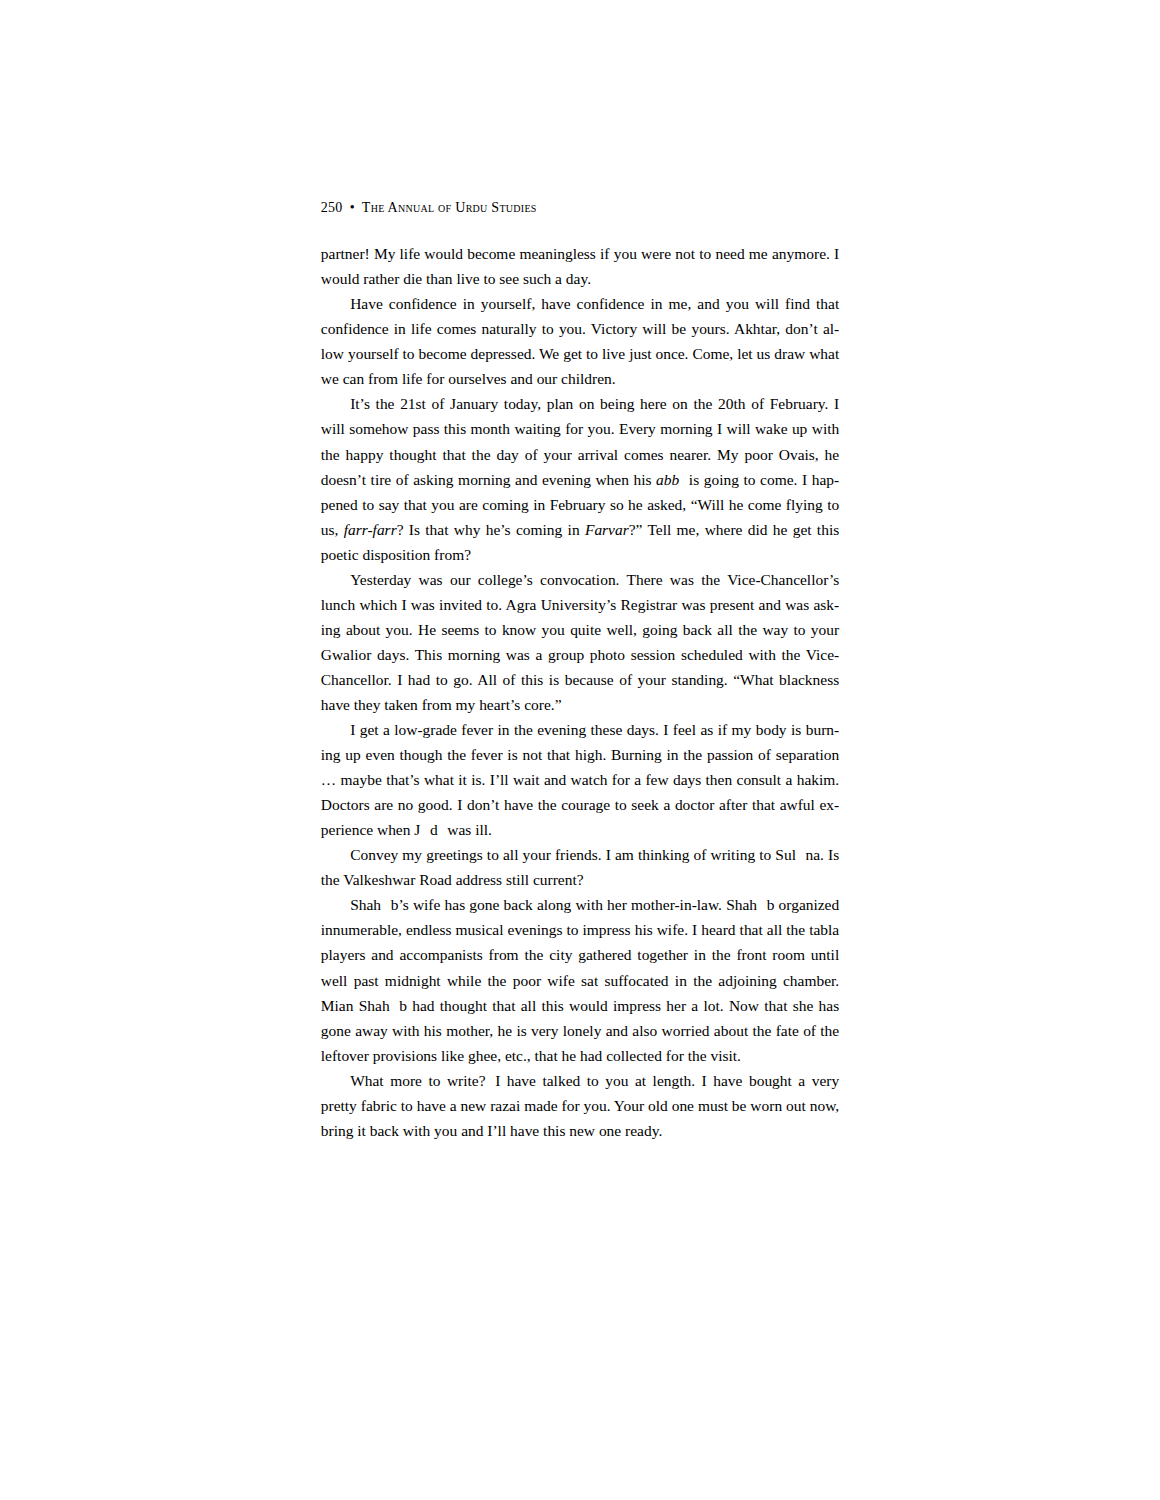250•The Annual of Urdu Studies
partner! My life would become meaningless if you were not to need me anymore. I would rather die than live to see such a day.
Have confidence in yourself, have confidence in me, and you will find that confidence in life comes naturally to you. Victory will be yours. Akhtar, don’t allow yourself to become depressed. We get to live just once. Come, let us draw what we can from life for ourselves and our children.
It’s the 21st of January today, plan on being here on the 20th of February. I will somehow pass this month waiting for you. Every morning I will wake up with the happy thought that the day of your arrival comes nearer. My poor Ovais, he doesn’t tire of asking morning and evening when his abb is going to come. I happened to say that you are coming in February so he asked, “Will he come flying to us, farr-farr? Is that why he’s coming in Farvar?” Tell me, where did he get this poetic disposition from?
Yesterday was our college’s convocation. There was the Vice-Chancellor’s lunch which I was invited to. Agra University’s Registrar was present and was asking about you. He seems to know you quite well, going back all the way to your Gwalior days. This morning was a group photo session scheduled with the Vice-Chancellor. I had to go. All of this is because of your standing. “What blackness have they taken from my heart’s core.”
I get a low-grade fever in the evening these days. I feel as if my body is burning up even though the fever is not that high. Burning in the passion of separation … maybe that’s what it is. I’ll wait and watch for a few days then consult a hakim. Doctors are no good. I don’t have the courage to seek a doctor after that awful experience when J d was ill.
Convey my greetings to all your friends. I am thinking of writing to Sul na. Is the Valkeshwar Road address still current?
Shah b’s wife has gone back along with her mother-in-law. Shah b organized innumerable, endless musical evenings to impress his wife. I heard that all the tabla players and accompanists from the city gathered together in the front room until well past midnight while the poor wife sat suffocated in the adjoining chamber. Mian Shah b had thought that all this would impress her a lot. Now that she has gone away with his mother, he is very lonely and also worried about the fate of the leftover provisions like ghee, etc., that he had collected for the visit.
What more to write? I have talked to you at length. I have bought a very pretty fabric to have a new razai made for you. Your old one must be worn out now, bring it back with you and I’ll have this new one ready.